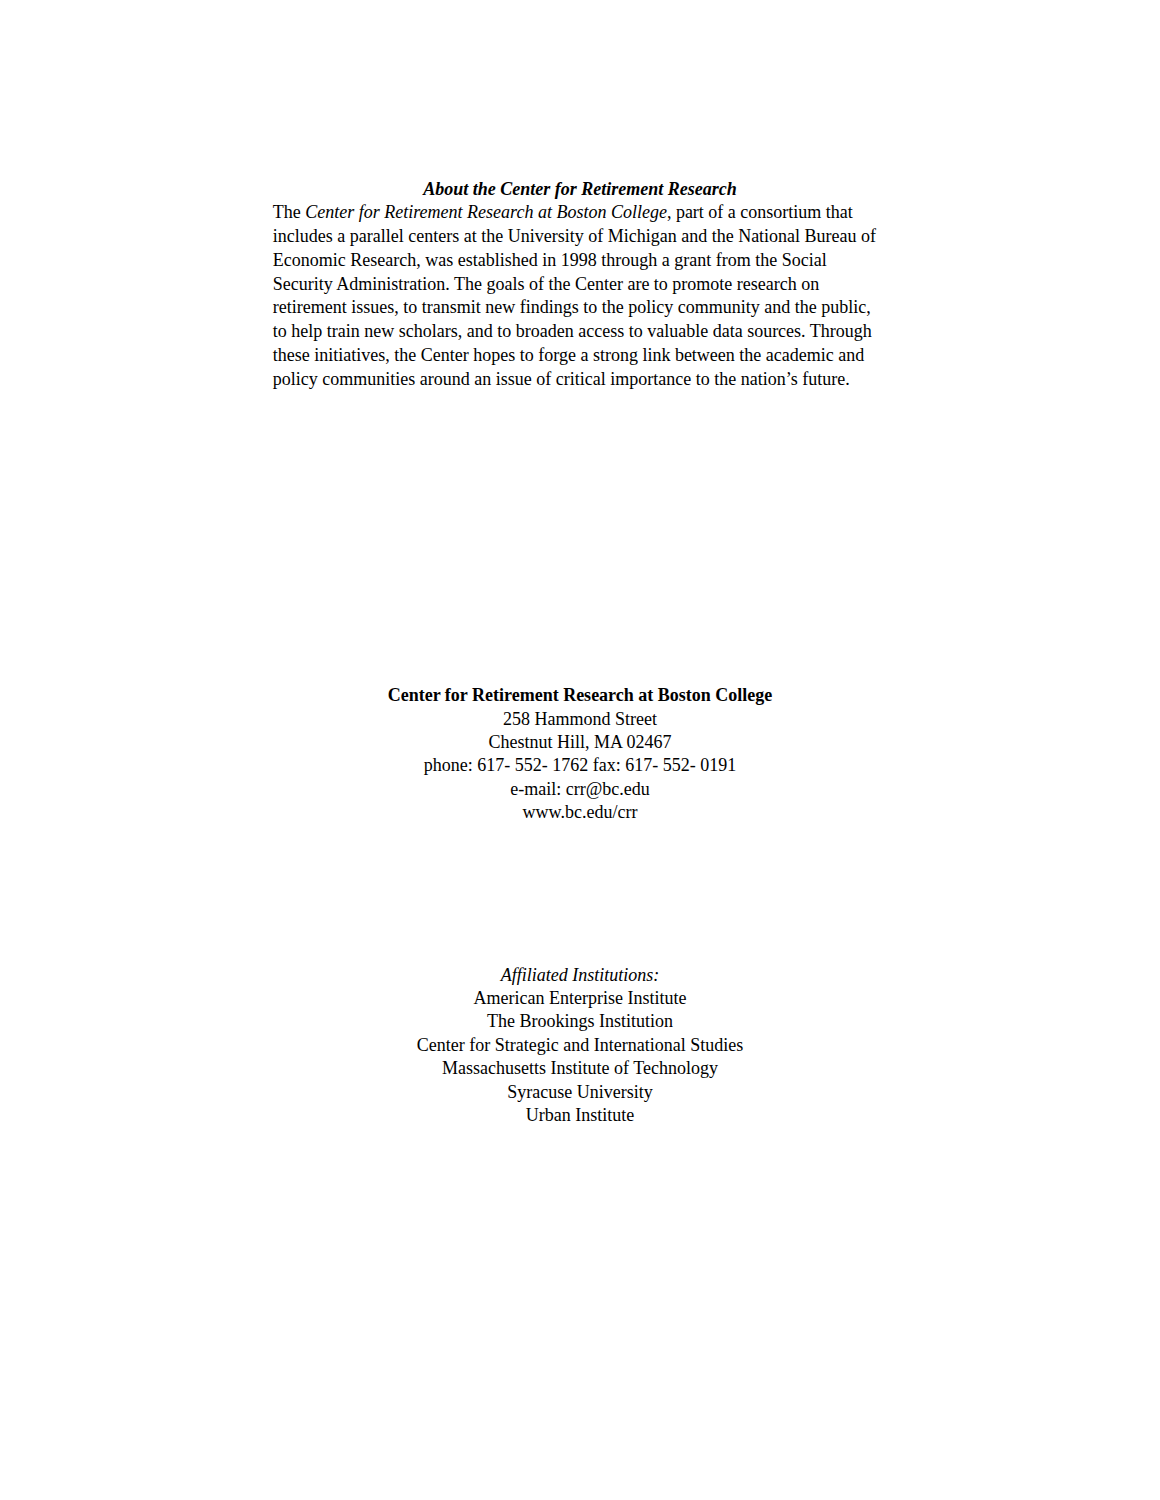About the Center for Retirement Research
The Center for Retirement Research at Boston College, part of a consortium that includes a parallel centers at the University of Michigan and the National Bureau of Economic Research, was established in 1998 through a grant from the Social Security Administration. The goals of the Center are to promote research on retirement issues, to transmit new findings to the policy community and the public, to help train new scholars, and to broaden access to valuable data sources. Through these initiatives, the Center hopes to forge a strong link between the academic and policy communities around an issue of critical importance to the nation’s future.
Center for Retirement Research at Boston College
258 Hammond Street
Chestnut Hill, MA 02467
phone: 617- 552- 1762 fax: 617- 552- 0191
e-mail: crr@bc.edu
www.bc.edu/crr
Affiliated Institutions:
American Enterprise Institute
The Brookings Institution
Center for Strategic and International Studies
Massachusetts Institute of Technology
Syracuse University
Urban Institute